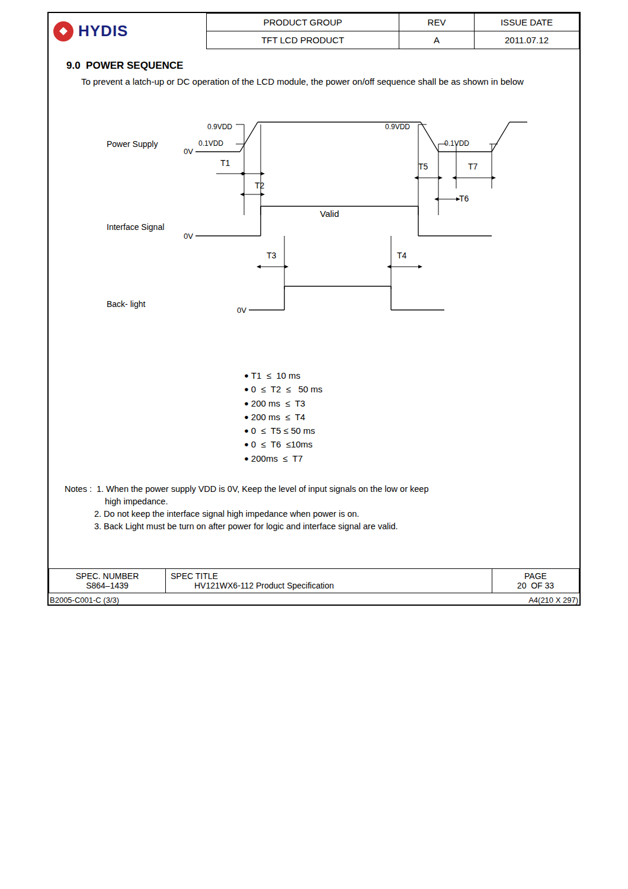| HYDIS | PRODUCT GROUP | REV | ISSUE DATE |
| TFT LCD PRODUCT | A | 2011.07.12 |
9.0 POWER SEQUENCE
To prevent a latch-up or DC operation of the LCD module, the power on/off sequence shall be as shown in below
Power Supply 0.9VDD 0.1VDD 0.9VDD 0.1VDD 0V T1 T2 T5 T7 T6 Interface Signal 0V Valid T3 T4 Back- light 0V
●T1 ≤ 10 ms
●0 ≤ T2 ≤ 50 ms
●200 ms ≤ T3
●200 ms ≤ T4
●0 ≤ T5 ≤ 50 ms
●0 ≤ T6 ≤10ms
●200ms ≤ T7
Notes : 1. When the power supply VDD is 0V, Keep the level of input signals on the low or keep
high impedance.
2. Do not keep the interface signal high impedance when power is on.
3. Back Light must be turn on after power for logic and interface signal are valid.
| SPEC. NUMBER S864–1439 | SPEC TITLE HV121WX6-112 Product Specification | PAGE 20 OF 33 |
B2005-C001-C (3/3) A4(210 X 297)